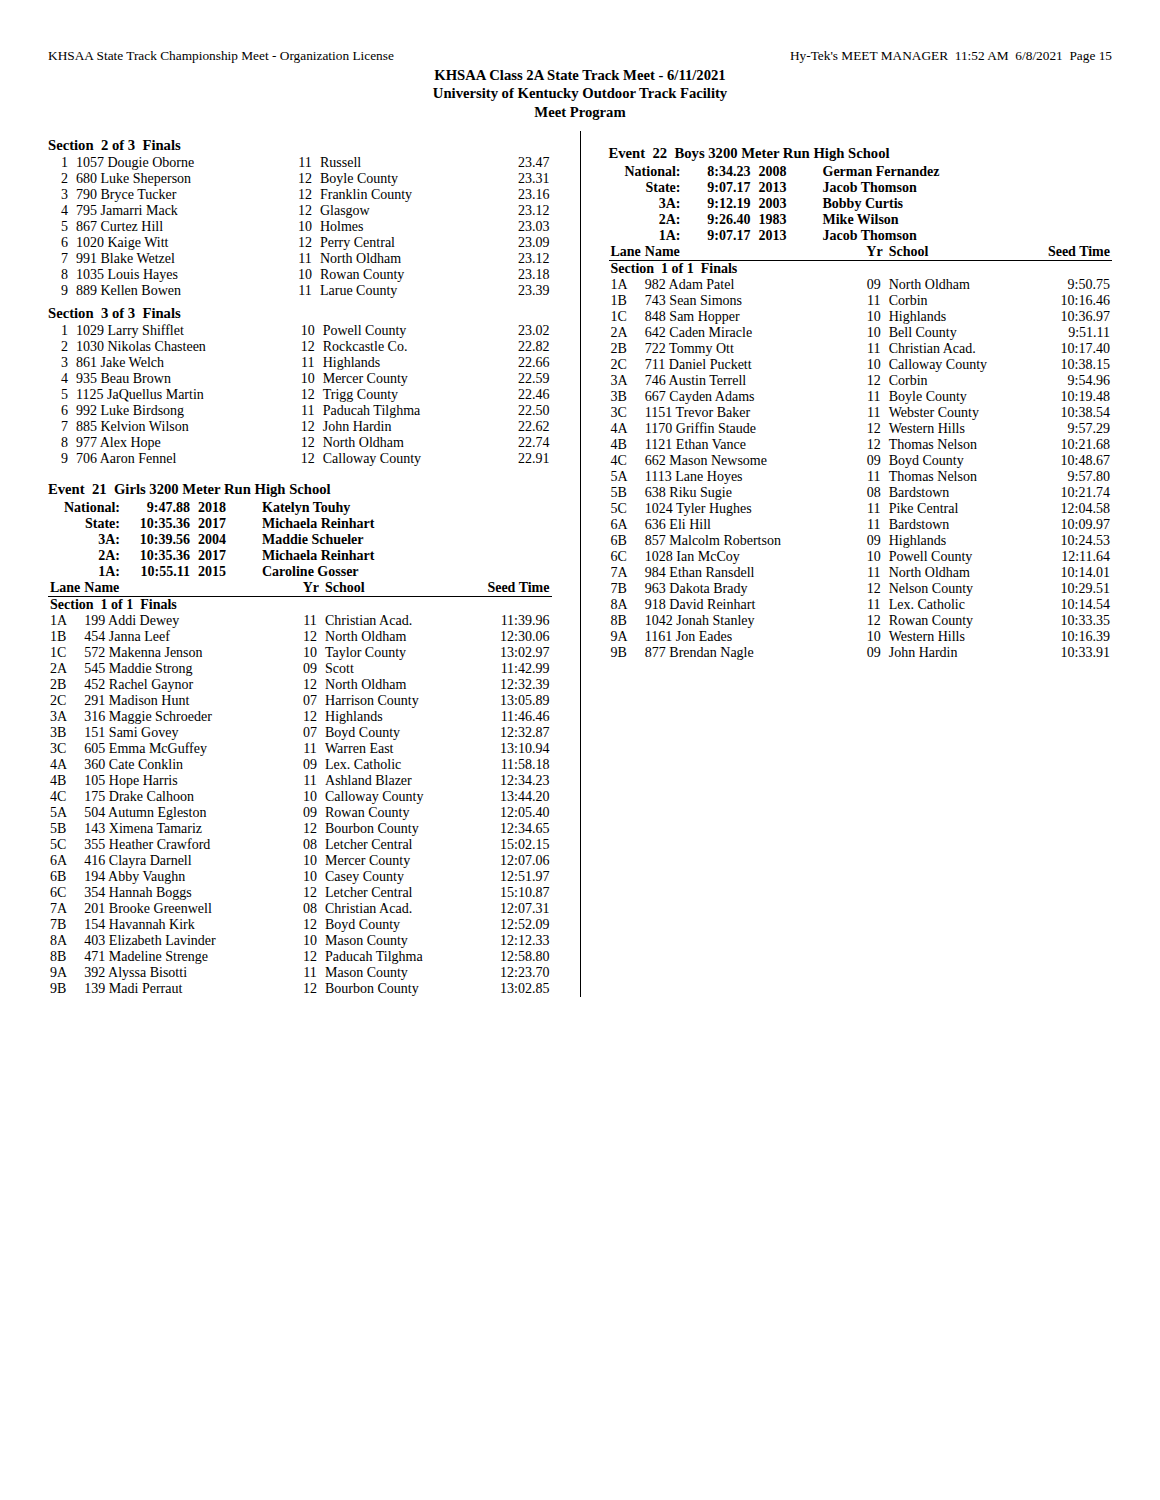KHSAA State Track Championship Meet - Organization License
Hy-Tek's MEET MANAGER 11:52 AM 6/8/2021 Page 15
KHSAA Class 2A State Track Meet - 6/11/2021
University of Kentucky Outdoor Track Facility
Meet Program
Section 2 of 3 Finals
| 1 | 1057 Dougie Oborne | 11 | Russell | 23.47 |
| 2 | 680 Luke Sheperson | 12 | Boyle County | 23.31 |
| 3 | 790 Bryce Tucker | 12 | Franklin County | 23.16 |
| 4 | 795 Jamarri Mack | 12 | Glasgow | 23.12 |
| 5 | 867 Curtez Hill | 10 | Holmes | 23.03 |
| 6 | 1020 Kaige Witt | 12 | Perry Central | 23.09 |
| 7 | 991 Blake Wetzel | 11 | North Oldham | 23.12 |
| 8 | 1035 Louis Hayes | 10 | Rowan County | 23.18 |
| 9 | 889 Kellen Bowen | 11 | Larue County | 23.39 |
Section 3 of 3 Finals
| 1 | 1029 Larry Shifflet | 10 | Powell County | 23.02 |
| 2 | 1030 Nikolas Chasteen | 12 | Rockcastle Co. | 22.82 |
| 3 | 861 Jake Welch | 11 | Highlands | 22.66 |
| 4 | 935 Beau Brown | 10 | Mercer County | 22.59 |
| 5 | 1125 JaQuellus Martin | 12 | Trigg County | 22.46 |
| 6 | 992 Luke Birdsong | 11 | Paducah Tilghma | 22.50 |
| 7 | 885 Kelvion Wilson | 12 | John Hardin | 22.62 |
| 8 | 977 Alex Hope | 12 | North Oldham | 22.74 |
| 9 | 706 Aaron Fennel | 12 | Calloway County | 22.91 |
Event 21 Girls 3200 Meter Run High School
| National: | 9:47.88 | 2018 | Katelyn Touhy |
| State: | 10:35.36 | 2017 | Michaela Reinhart |
| 3A: | 10:39.56 | 2004 | Maddie Schueler |
| 2A: | 10:35.36 | 2017 | Michaela Reinhart |
| 1A: | 10:55.11 | 2015 | Caroline Gosser |
| Lane | Name | Yr | School | Seed Time |
| Section 1 of 1 Finals |
| 1A | 199 Addi Dewey | 11 | Christian Acad. | 11:39.96 |
| 1B | 454 Janna Leef | 12 | North Oldham | 12:30.06 |
| 1C | 572 Makenna Jenson | 10 | Taylor County | 13:02.97 |
| 2A | 545 Maddie Strong | 09 | Scott | 11:42.99 |
| 2B | 452 Rachel Gaynor | 12 | North Oldham | 12:32.39 |
| 2C | 291 Madison Hunt | 07 | Harrison County | 13:05.89 |
| 3A | 316 Maggie Schroeder | 12 | Highlands | 11:46.46 |
| 3B | 151 Sami Govey | 07 | Boyd County | 12:32.87 |
| 3C | 605 Emma McGuffey | 11 | Warren East | 13:10.94 |
| 4A | 360 Cate Conklin | 09 | Lex. Catholic | 11:58.18 |
| 4B | 105 Hope Harris | 11 | Ashland Blazer | 12:34.23 |
| 4C | 175 Drake Calhoon | 10 | Calloway County | 13:44.20 |
| 5A | 504 Autumn Egleston | 09 | Rowan County | 12:05.40 |
| 5B | 143 Ximena Tamariz | 12 | Bourbon County | 12:34.65 |
| 5C | 355 Heather Crawford | 08 | Letcher Central | 15:02.15 |
| 6A | 416 Clayra Darnell | 10 | Mercer County | 12:07.06 |
| 6B | 194 Abby Vaughn | 10 | Casey County | 12:51.97 |
| 6C | 354 Hannah Boggs | 12 | Letcher Central | 15:10.87 |
| 7A | 201 Brooke Greenwell | 08 | Christian Acad. | 12:07.31 |
| 7B | 154 Havannah Kirk | 12 | Boyd County | 12:52.09 |
| 8A | 403 Elizabeth Lavinder | 10 | Mason County | 12:12.33 |
| 8B | 471 Madeline Strenge | 12 | Paducah Tilghma | 12:58.80 |
| 9A | 392 Alyssa Bisotti | 11 | Mason County | 12:23.70 |
| 9B | 139 Madi Perraut | 12 | Bourbon County | 13:02.85 |
Event 22 Boys 3200 Meter Run High School
| National: | 8:34.23 | 2008 | German Fernandez |
| State: | 9:07.17 | 2013 | Jacob Thomson |
| 3A: | 9:12.19 | 2003 | Bobby Curtis |
| 2A: | 9:26.40 | 1983 | Mike Wilson |
| 1A: | 9:07.17 | 2013 | Jacob Thomson |
| Lane | Name | Yr | School | Seed Time |
| Section 1 of 1 Finals |
| 1A | 982 Adam Patel | 09 | North Oldham | 9:50.75 |
| 1B | 743 Sean Simons | 11 | Corbin | 10:16.46 |
| 1C | 848 Sam Hopper | 10 | Highlands | 10:36.97 |
| 2A | 642 Caden Miracle | 10 | Bell County | 9:51.11 |
| 2B | 722 Tommy Ott | 11 | Christian Acad. | 10:17.40 |
| 2C | 711 Daniel Puckett | 10 | Calloway County | 10:38.15 |
| 3A | 746 Austin Terrell | 12 | Corbin | 9:54.96 |
| 3B | 667 Cayden Adams | 11 | Boyle County | 10:19.48 |
| 3C | 1151 Trevor Baker | 11 | Webster County | 10:38.54 |
| 4A | 1170 Griffin Staude | 12 | Western Hills | 9:57.29 |
| 4B | 1121 Ethan Vance | 12 | Thomas Nelson | 10:21.68 |
| 4C | 662 Mason Newsome | 09 | Boyd County | 10:48.67 |
| 5A | 1113 Lane Hoyes | 11 | Thomas Nelson | 9:57.80 |
| 5B | 638 Riku Sugie | 08 | Bardstown | 10:21.74 |
| 5C | 1024 Tyler Hughes | 11 | Pike Central | 12:04.58 |
| 6A | 636 Eli Hill | 11 | Bardstown | 10:09.97 |
| 6B | 857 Malcolm Robertson | 09 | Highlands | 10:24.53 |
| 6C | 1028 Ian McCoy | 10 | Powell County | 12:11.64 |
| 7A | 984 Ethan Ransdell | 11 | North Oldham | 10:14.01 |
| 7B | 963 Dakota Brady | 12 | Nelson County | 10:29.51 |
| 8A | 918 David Reinhart | 11 | Lex. Catholic | 10:14.54 |
| 8B | 1042 Jonah Stanley | 12 | Rowan County | 10:33.35 |
| 9A | 1161 Jon Eades | 10 | Western Hills | 10:16.39 |
| 9B | 877 Brendan Nagle | 09 | John Hardin | 10:33.91 |